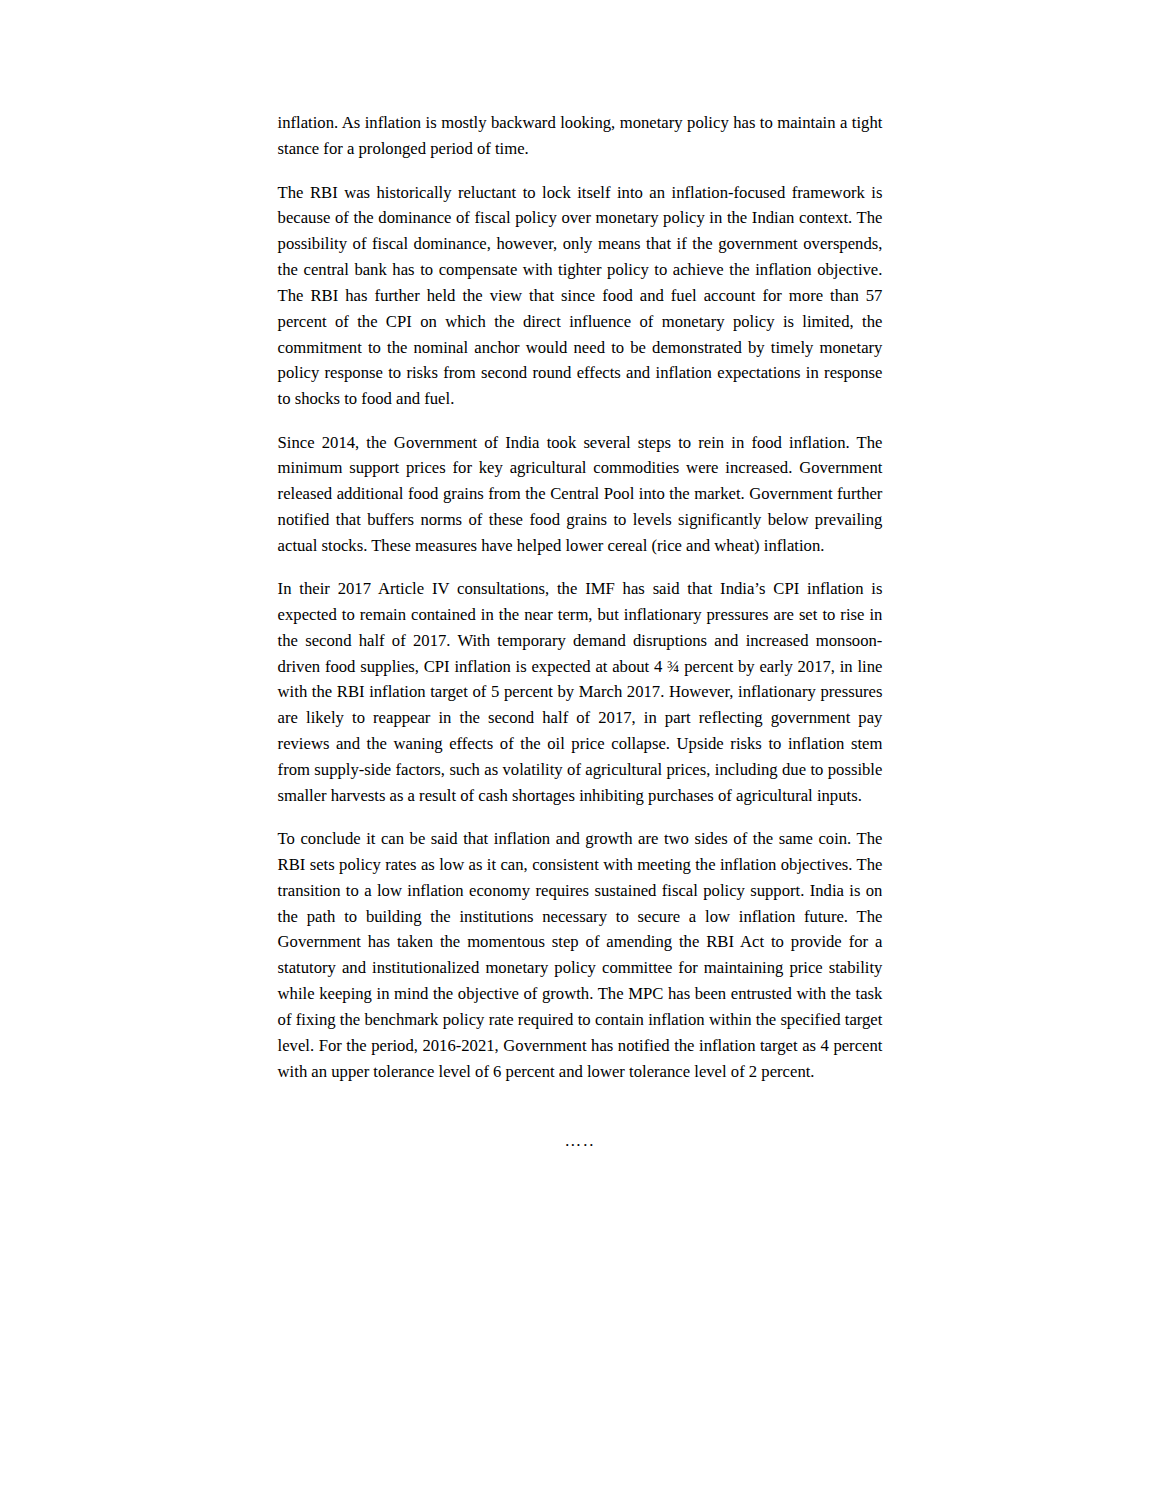inflation. As inflation is mostly backward looking, monetary policy has to maintain a tight stance for a prolonged period of time.
The RBI was historically reluctant to lock itself into an inflation-focused framework is because of the dominance of fiscal policy over monetary policy in the Indian context. The possibility of fiscal dominance, however, only means that if the government overspends, the central bank has to compensate with tighter policy to achieve the inflation objective. The RBI has further held the view that since food and fuel account for more than 57 percent of the CPI on which the direct influence of monetary policy is limited, the commitment to the nominal anchor would need to be demonstrated by timely monetary policy response to risks from second round effects and inflation expectations in response to shocks to food and fuel.
Since 2014, the Government of India took several steps to rein in food inflation. The minimum support prices for key agricultural commodities were increased. Government released additional food grains from the Central Pool into the market. Government further notified that buffers norms of these food grains to levels significantly below prevailing actual stocks. These measures have helped lower cereal (rice and wheat) inflation.
In their 2017 Article IV consultations, the IMF has said that India’s CPI inflation is expected to remain contained in the near term, but inflationary pressures are set to rise in the second half of 2017. With temporary demand disruptions and increased monsoon-driven food supplies, CPI inflation is expected at about 4 ¾ percent by early 2017, in line with the RBI inflation target of 5 percent by March 2017. However, inflationary pressures are likely to reappear in the second half of 2017, in part reflecting government pay reviews and the waning effects of the oil price collapse. Upside risks to inflation stem from supply-side factors, such as volatility of agricultural prices, including due to possible smaller harvests as a result of cash shortages inhibiting purchases of agricultural inputs.
To conclude it can be said that inflation and growth are two sides of the same coin. The RBI sets policy rates as low as it can, consistent with meeting the inflation objectives. The transition to a low inflation economy requires sustained fiscal policy support. India is on the path to building the institutions necessary to secure a low inflation future. The Government has taken the momentous step of amending the RBI Act to provide for a statutory and institutionalized monetary policy committee for maintaining price stability while keeping in mind the objective of growth. The MPC has been entrusted with the task of fixing the benchmark policy rate required to contain inflation within the specified target level. For the period, 2016-2021, Government has notified the inflation target as 4 percent with an upper tolerance level of 6 percent and lower tolerance level of 2 percent.
…..